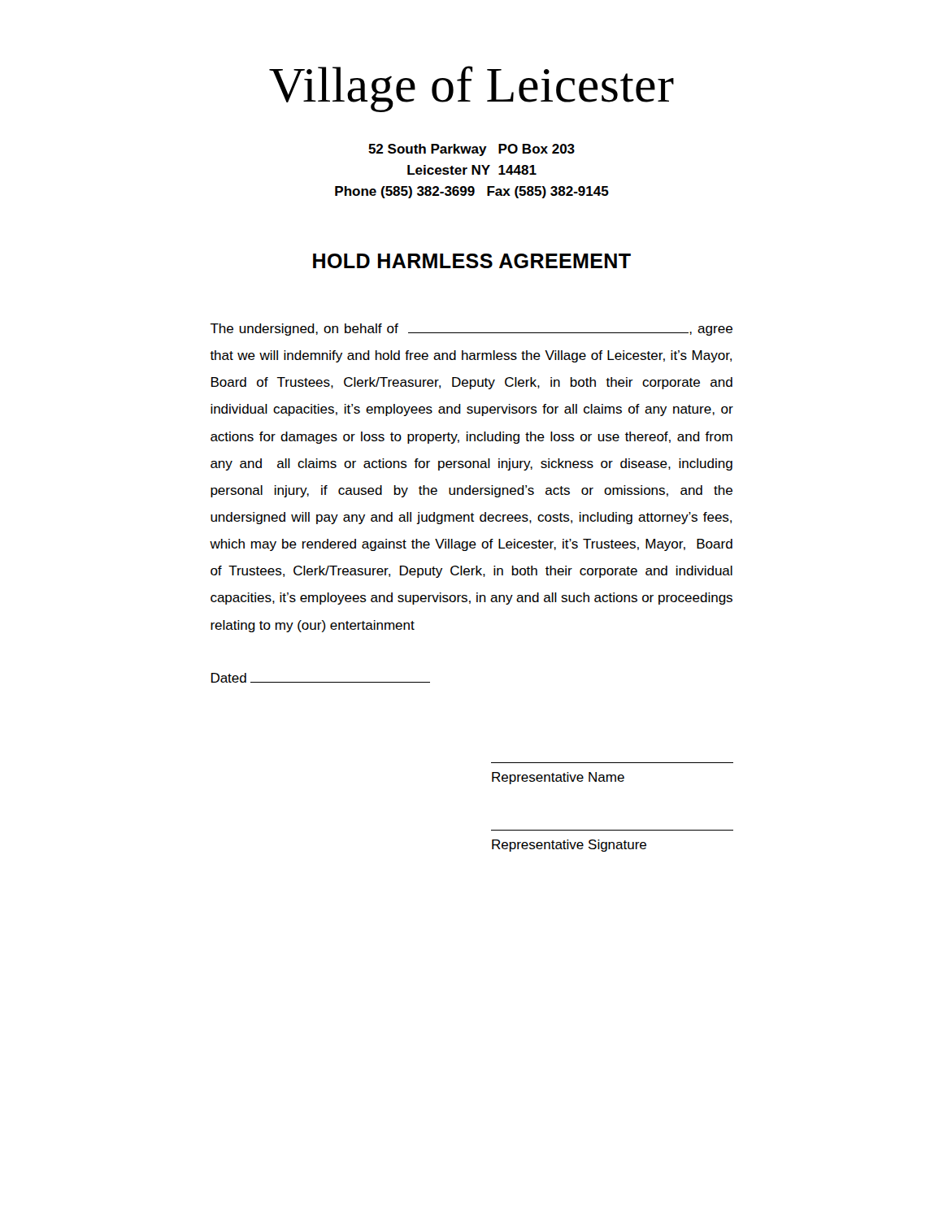Village of Leicester
52 South Parkway PO Box 203
Leicester NY 14481
Phone (585) 382-3699 Fax (585) 382-9145
HOLD HARMLESS AGREEMENT
The undersigned, on behalf of , agree that we will indemnify and hold free and harmless the Village of Leicester, it’s Mayor, Board of Trustees, Clerk/Treasurer, Deputy Clerk, in both their corporate and individual capacities, it’s employees and supervisors for all claims of any nature, or actions for damages or loss to property, including the loss or use thereof, and from any and all claims or actions for personal injury, sickness or disease, including personal injury, if caused by the undersigned’s acts or omissions, and the undersigned will pay any and all judgment decrees, costs, including attorney’s fees, which may be rendered against the Village of Leicester, it’s Trustees, Mayor, Board of Trustees, Clerk/Treasurer, Deputy Clerk, in both their corporate and individual capacities, it’s employees and supervisors, in any and all such actions or proceedings relating to my (our) entertainment
Dated
Representative Name
Representative Signature